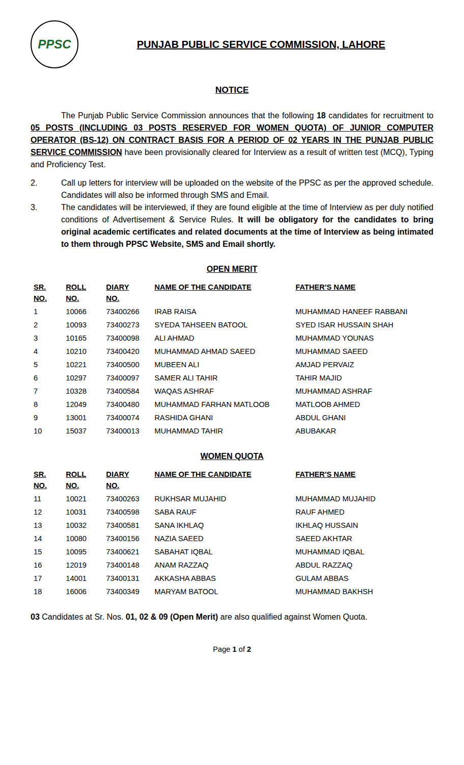PPSC
PUNJAB PUBLIC SERVICE COMMISSION, LAHORE
NOTICE
The Punjab Public Service Commission announces that the following 18 candidates for recruitment to 05 POSTS (INCLUDING 03 POSTS RESERVED FOR WOMEN QUOTA) OF JUNIOR COMPUTER OPERATOR (BS-12) ON CONTRACT BASIS FOR A PERIOD OF 02 YEARS IN THE PUNJAB PUBLIC SERVICE COMMISSION have been provisionally cleared for Interview as a result of written test (MCQ), Typing and Proficiency Test.
2.
Call up letters for interview will be uploaded on the website of the PPSC as per the approved schedule. Candidates will also be informed through SMS and Email.
3.
The candidates will be interviewed, if they are found eligible at the time of Interview as per duly notified conditions of Advertisement & Service Rules. It will be obligatory for the candidates to bring original academic certificates and related documents at the time of Interview as being intimated to them through PPSC Website, SMS and Email shortly.
OPEN MERIT
| SR. NO. | ROLL NO. | DIARY NO. | NAME OF THE CANDIDATE | FATHER'S NAME |
| --- | --- | --- | --- | --- |
| 1 | 10066 | 73400266 | IRAB RAISA | MUHAMMAD HANEEF RABBANI |
| 2 | 10093 | 73400273 | SYEDA TAHSEEN BATOOL | SYED ISAR HUSSAIN SHAH |
| 3 | 10165 | 73400098 | ALI AHMAD | MUHAMMAD YOUNAS |
| 4 | 10210 | 73400420 | MUHAMMAD AHMAD SAEED | MUHAMMAD SAEED |
| 5 | 10221 | 73400500 | MUBEEN ALI | AMJAD PERVAIZ |
| 6 | 10297 | 73400097 | SAMER ALI TAHIR | TAHIR MAJID |
| 7 | 10328 | 73400584 | WAQAS ASHRAF | MUHAMMAD ASHRAF |
| 8 | 12049 | 73400480 | MUHAMMAD FARHAN MATLOOB | MATLOOB AHMED |
| 9 | 13001 | 73400074 | RASHIDA GHANI | ABDUL GHANI |
| 10 | 15037 | 73400013 | MUHAMMAD TAHIR | ABUBAKAR |
WOMEN QUOTA
| SR. NO. | ROLL NO. | DIARY NO. | NAME OF THE CANDIDATE | FATHER'S NAME |
| --- | --- | --- | --- | --- |
| 11 | 10021 | 73400263 | RUKHSAR MUJAHID | MUHAMMAD MUJAHID |
| 12 | 10031 | 73400598 | SABA RAUF | RAUF AHMED |
| 13 | 10032 | 73400581 | SANA IKHLAQ | IKHLAQ HUSSAIN |
| 14 | 10080 | 73400156 | NAZIA SAEED | SAEED AKHTAR |
| 15 | 10095 | 73400621 | SABAHAT IQBAL | MUHAMMAD IQBAL |
| 16 | 12019 | 73400148 | ANAM RAZZAQ | ABDUL RAZZAQ |
| 17 | 14001 | 73400131 | AKKASHA ABBAS | GULAM ABBAS |
| 18 | 16006 | 73400349 | MARYAM BATOOL | MUHAMMAD BAKHSH |
03 Candidates at Sr. Nos. 01, 02 & 09 (Open Merit) are also qualified against Women Quota.
Page 1 of 2